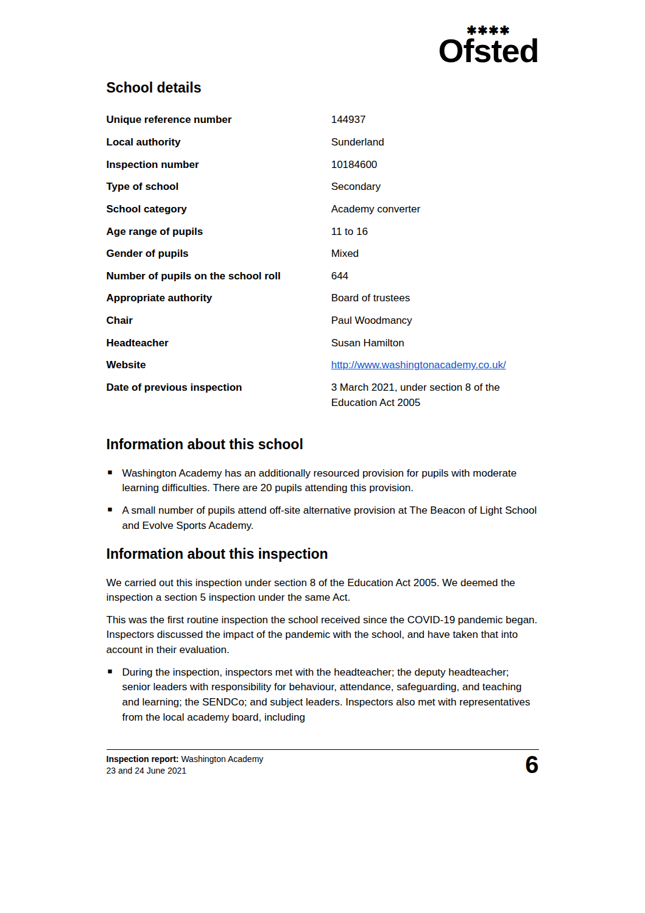✱✱✱✱
Ofsted
School details
| Unique reference number | 144937 |
| Local authority | Sunderland |
| Inspection number | 10184600 |
| Type of school | Secondary |
| School category | Academy converter |
| Age range of pupils | 11 to 16 |
| Gender of pupils | Mixed |
| Number of pupils on the school roll | 644 |
| Appropriate authority | Board of trustees |
| Chair | Paul Woodmancy |
| Headteacher | Susan Hamilton |
| Website | http://www.washingtonacademy.co.uk/ |
| Date of previous inspection | 3 March 2021, under section 8 of the Education Act 2005 |
Information about this school
Washington Academy has an additionally resourced provision for pupils with moderate learning difficulties. There are 20 pupils attending this provision.
A small number of pupils attend off-site alternative provision at The Beacon of Light School and Evolve Sports Academy.
Information about this inspection
We carried out this inspection under section 8 of the Education Act 2005. We deemed the inspection a section 5 inspection under the same Act.
This was the first routine inspection the school received since the COVID-19 pandemic began. Inspectors discussed the impact of the pandemic with the school, and have taken that into account in their evaluation.
During the inspection, inspectors met with the headteacher; the deputy headteacher; senior leaders with responsibility for behaviour, attendance, safeguarding, and teaching and learning; the SENDCo; and subject leaders. Inspectors also met with representatives from the local academy board, including
Inspection report: Washington Academy
23 and 24 June 2021
6